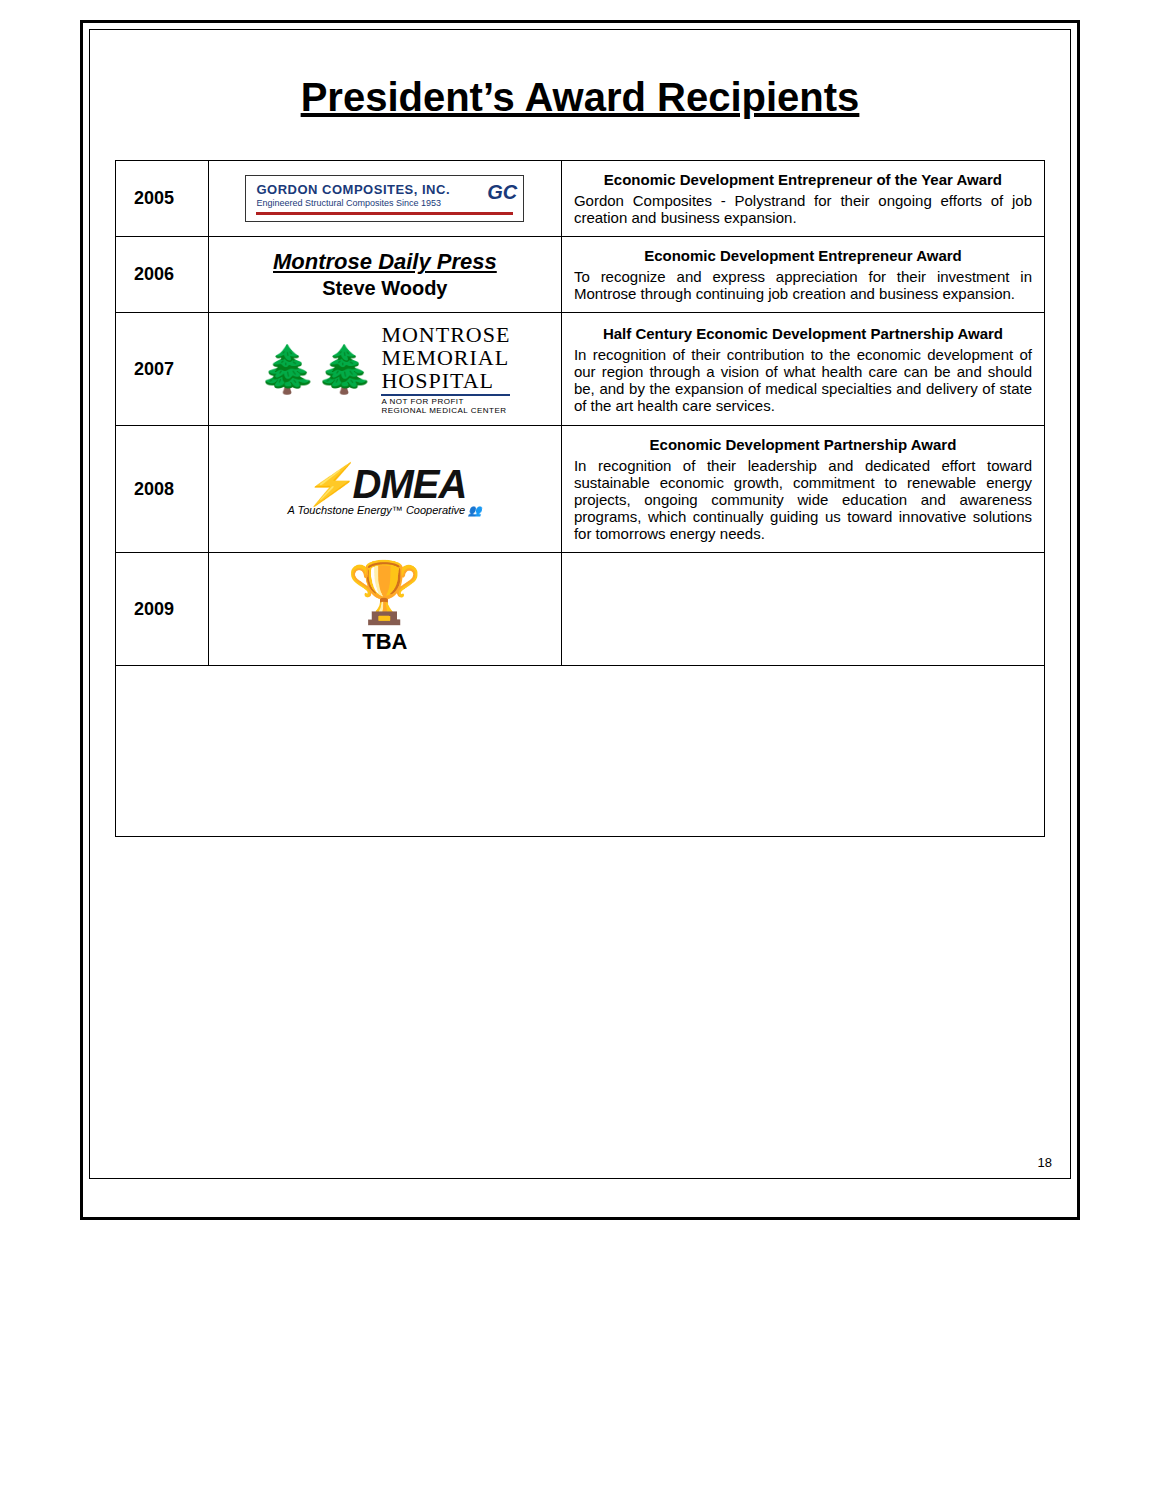President’s Award Recipients
| 2005 | GC GORDON COMPOSITES, INC. Engineered Structural Composites Since 1953 | Economic Development Entrepreneur of the Year Award Gordon Composites - Polystrand for their ongoing efforts of job creation and business expansion. |
| 2006 | Montrose Daily Press Steve Woody | Economic Development Entrepreneur Award To recognize and express appreciation for their investment in Montrose through continuing job creation and business expansion. |
| 2007 | 🌲🌲 MONTROSE MEMORIAL HOSPITAL A NOT FOR PROFIT REGIONAL MEDICAL CENTER | Half Century Economic Development Partnership Award In recognition of their contribution to the economic development of our region through a vision of what health care can be and should be, and by the expansion of medical specialties and delivery of state of the art health care services. |
| 2008 | ⚡ DMEA A Touchstone Energy™ Cooperative 👥 | Economic Development Partnership Award In recognition of their leadership and dedicated effort toward sustainable economic growth, commitment to renewable energy projects, ongoing community wide education and awareness programs, which continually guiding us toward innovative solutions for tomorrows energy needs. |
| 2009 | 🏆 TBA | |
18